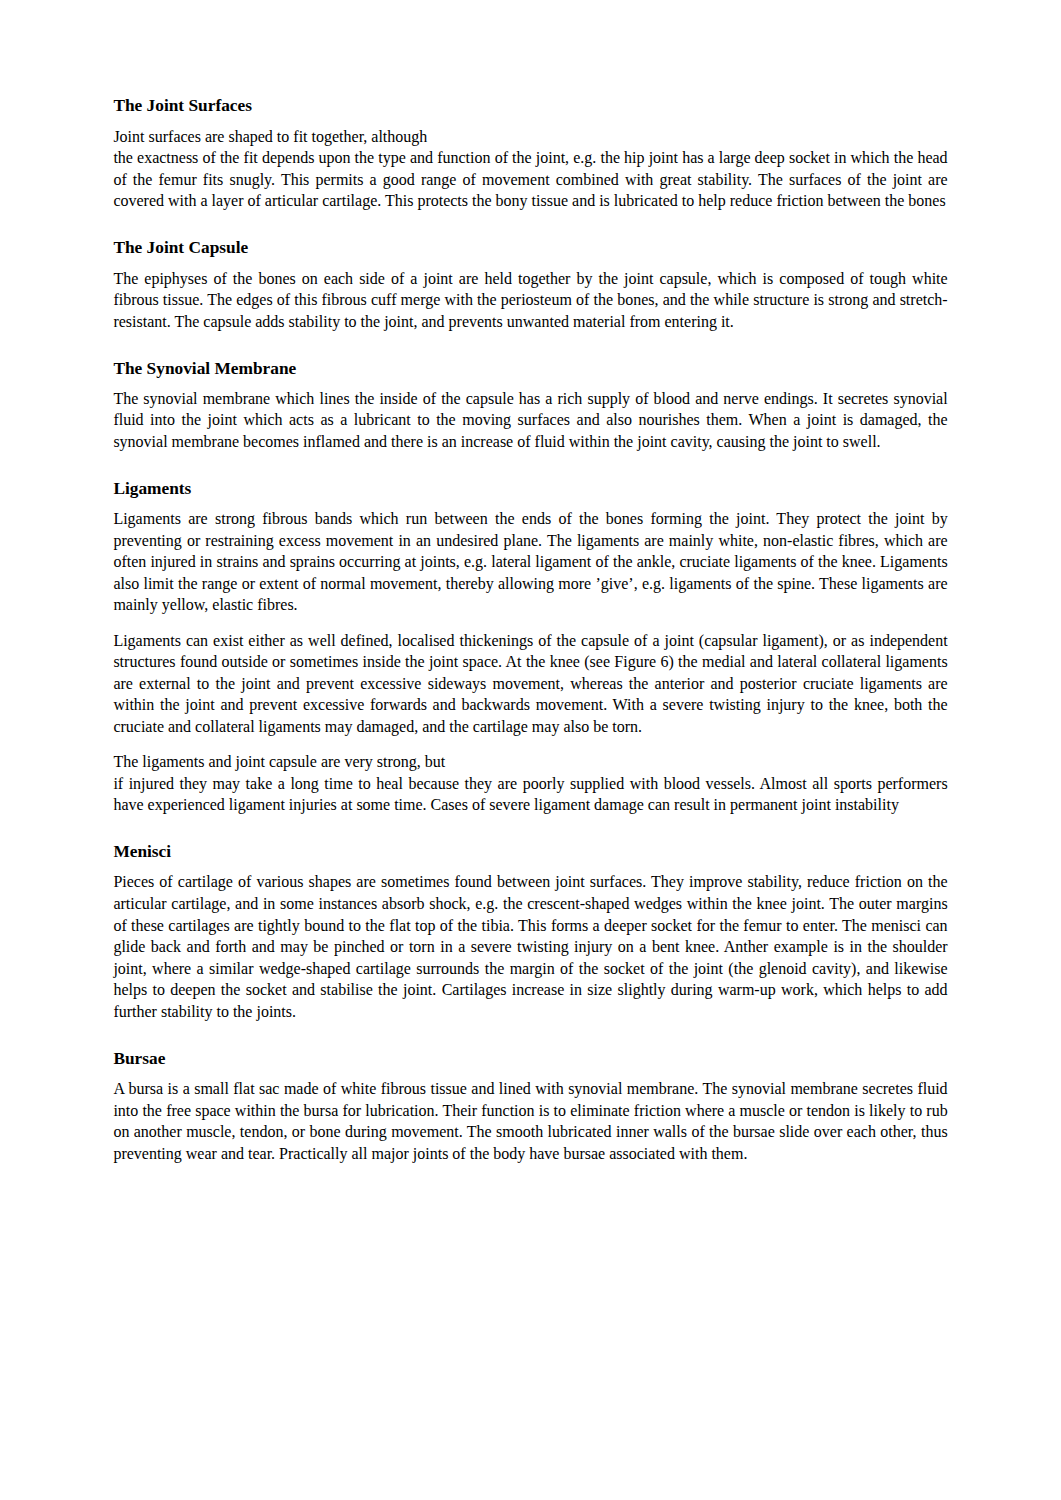The Joint Surfaces
Joint surfaces are shaped to fit together, although
the exactness of the fit depends upon the type and function of the joint, e.g. the hip joint has a large deep socket in which the head of the femur fits snugly. This permits a good range of movement combined with great stability. The surfaces of the joint are covered with a layer of articular cartilage. This protects the bony tissue and is lubricated to help reduce friction between the bones
The Joint Capsule
The epiphyses of the bones on each side of a joint are held together by the joint capsule, which is composed of tough white fibrous tissue. The edges of this fibrous cuff merge with the periosteum of the bones, and the while structure is strong and stretch-resistant. The capsule adds stability to the joint, and prevents unwanted material from entering it.
The Synovial Membrane
The synovial membrane which lines the inside of the capsule has a rich supply of blood and nerve endings. It secretes synovial fluid into the joint which acts as a lubricant to the moving surfaces and also nourishes them. When a joint is damaged, the synovial membrane becomes inflamed and there is an increase of fluid within the joint cavity, causing the joint to swell.
Ligaments
Ligaments are strong fibrous bands which run between the ends of the bones forming the joint. They protect the joint by preventing or restraining excess movement in an undesired plane. The ligaments are mainly white, non-elastic fibres, which are often injured in strains and sprains occurring at joints, e.g. lateral ligament of the ankle, cruciate ligaments of the knee. Ligaments also limit the range or extent of normal movement, thereby allowing more ’give’, e.g. ligaments of the spine. These ligaments are mainly yellow, elastic fibres.
Ligaments can exist either as well defined, localised thickenings of the capsule of a joint (capsular ligament), or as independent structures found outside or sometimes inside the joint space. At the knee (see Figure 6) the medial and lateral collateral ligaments are external to the joint and prevent excessive sideways movement, whereas the anterior and posterior cruciate ligaments are within the joint and prevent excessive forwards and backwards movement. With a severe twisting injury to the knee, both the cruciate and collateral ligaments may damaged, and the cartilage may also be torn.
The ligaments and joint capsule are very strong, but
if injured they may take a long time to heal because they are poorly supplied with blood vessels. Almost all sports performers have experienced ligament injuries at some time. Cases of severe ligament damage can result in permanent joint instability
Menisci
Pieces of cartilage of various shapes are sometimes found between joint surfaces. They improve stability, reduce friction on the articular cartilage, and in some instances absorb shock, e.g. the crescent-shaped wedges within the knee joint. The outer margins of these cartilages are tightly bound to the flat top of the tibia. This forms a deeper socket for the femur to enter. The menisci can glide back and forth and may be pinched or torn in a severe twisting injury on a bent knee. Anther example is in the shoulder joint, where a similar wedge-shaped cartilage surrounds the margin of the socket of the joint (the glenoid cavity), and likewise helps to deepen the socket and stabilise the joint. Cartilages increase in size slightly during warm-up work, which helps to add further stability to the joints.
Bursae
A bursa is a small flat sac made of white fibrous tissue and lined with synovial membrane. The synovial membrane secretes fluid into the free space within the bursa for lubrication. Their function is to eliminate friction where a muscle or tendon is likely to rub on another muscle, tendon, or bone during movement. The smooth lubricated inner walls of the bursae slide over each other, thus preventing wear and tear. Practically all major joints of the body have bursae associated with them.